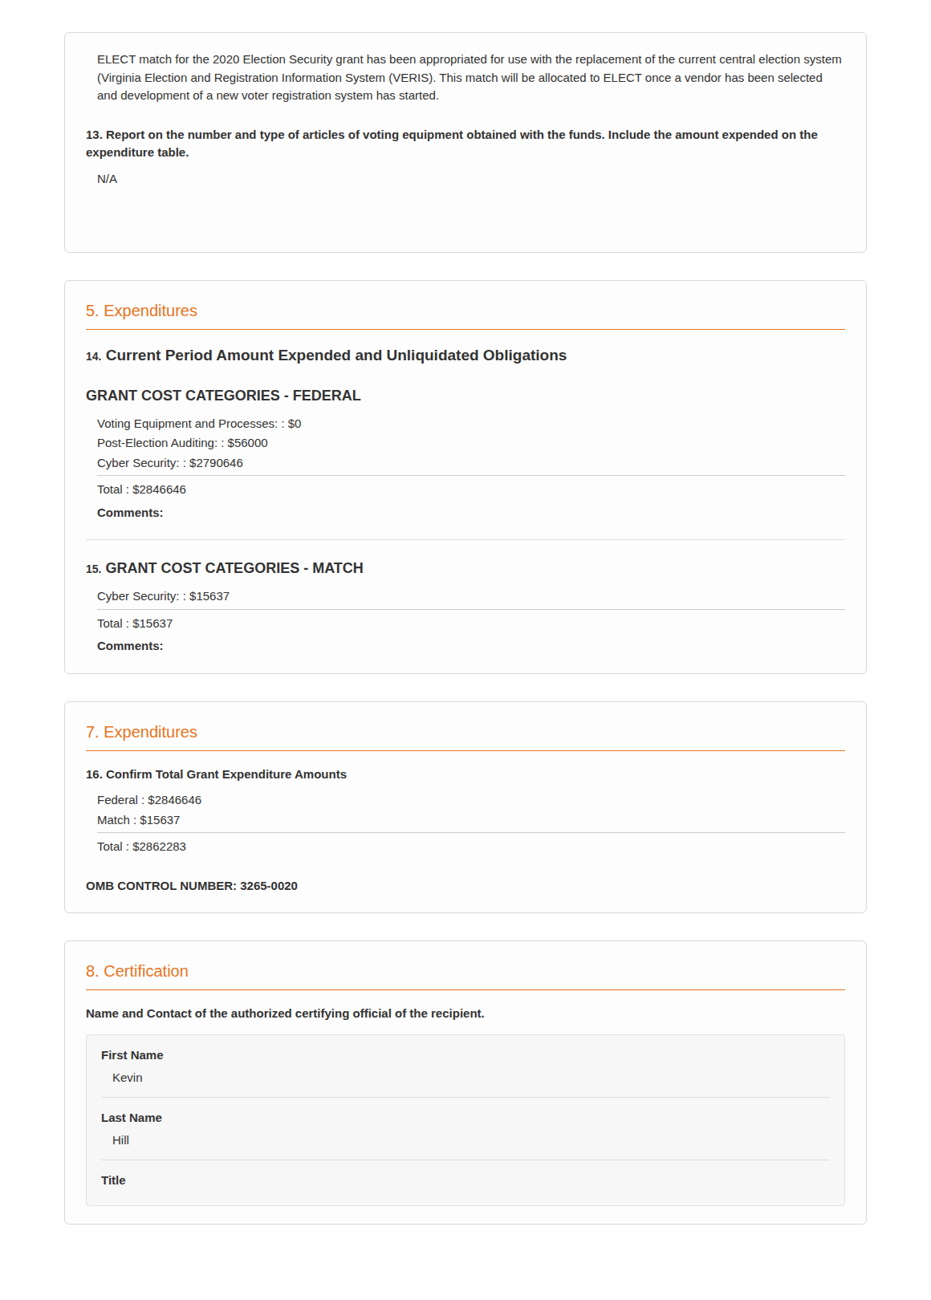ELECT match for the 2020 Election Security grant has been appropriated for use with the replacement of the current central election system (Virginia Election and Registration Information System (VERIS). This match will be allocated to ELECT once a vendor has been selected and development of a new voter registration system has started.
13. Report on the number and type of articles of voting equipment obtained with the funds. Include the amount expended on the expenditure table.
N/A
5. Expenditures
14. Current Period Amount Expended and Unliquidated Obligations
GRANT COST CATEGORIES - FEDERAL
Voting Equipment and Processes: : $0
Post-Election Auditing: : $56000
Cyber Security: : $2790646
Total : $2846646
Comments:
15. GRANT COST CATEGORIES - MATCH
Cyber Security: : $15637
Total : $15637
Comments:
7. Expenditures
16. Confirm Total Grant Expenditure Amounts
Federal : $2846646
Match : $15637
Total : $2862283
OMB CONTROL NUMBER: 3265-0020
8. Certification
Name and Contact of the authorized certifying official of the recipient.
First Name
Kevin
Last Name
Hill
Title